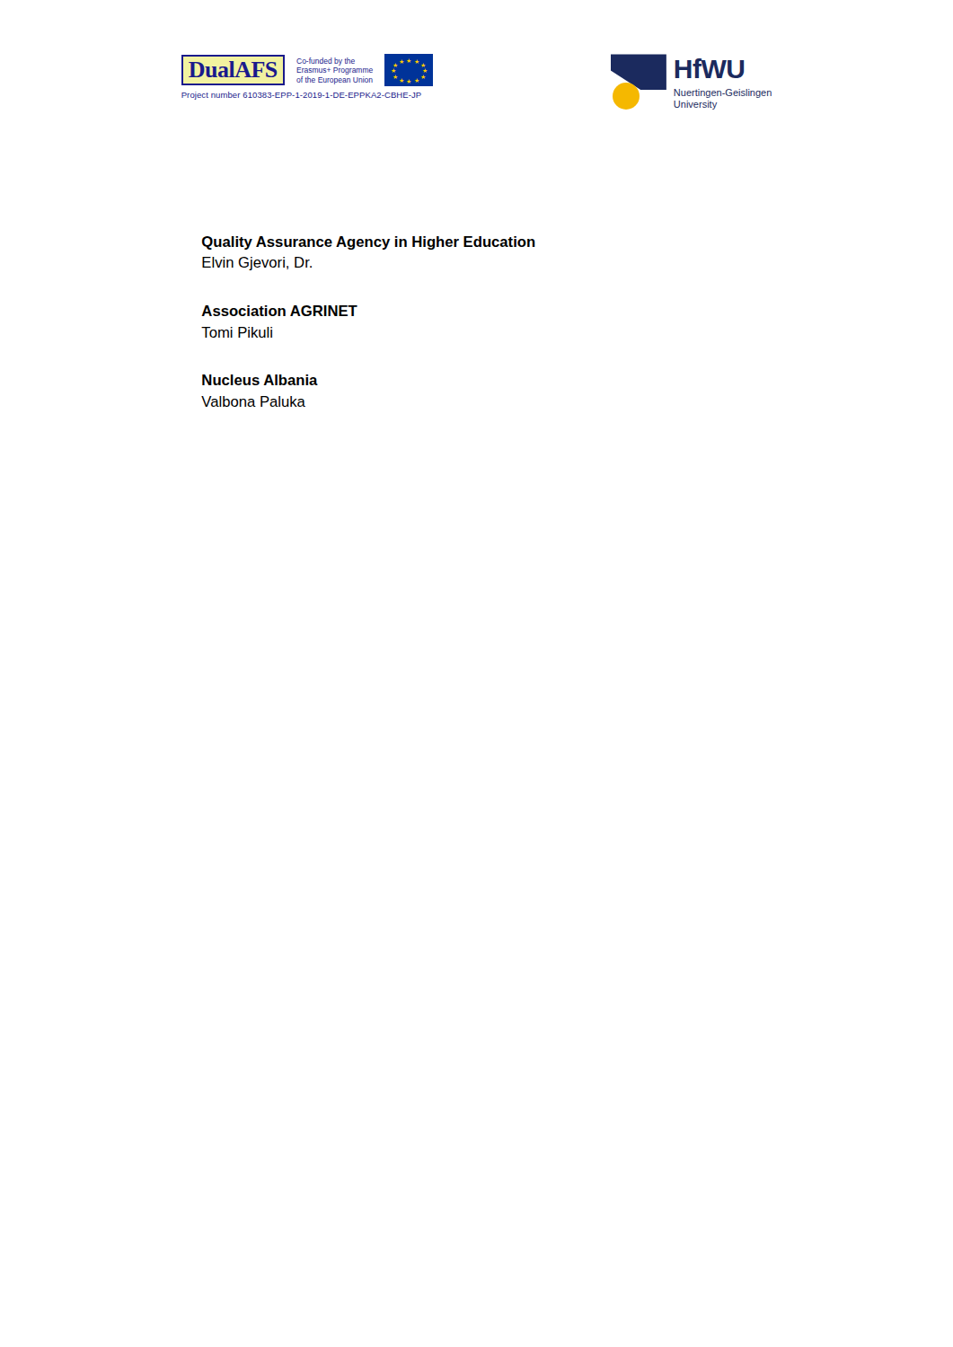Dual AFS Co-funded by the
Erasmus+ Programme
of the European Union ★ ★ ★ ★ ★ ★ ★ ★ ★ ★ ★ ★
Project number 610383-EPP-1-2019-1-DE-EPPKA2-CBHE-JP
HfWU
Nuertingen-Geislingen
University
Quality Assurance Agency in Higher Education
Elvin Gjevori, Dr.
Association AGRINET
Tomi Pikuli
Nucleus Albania
Valbona Paluka